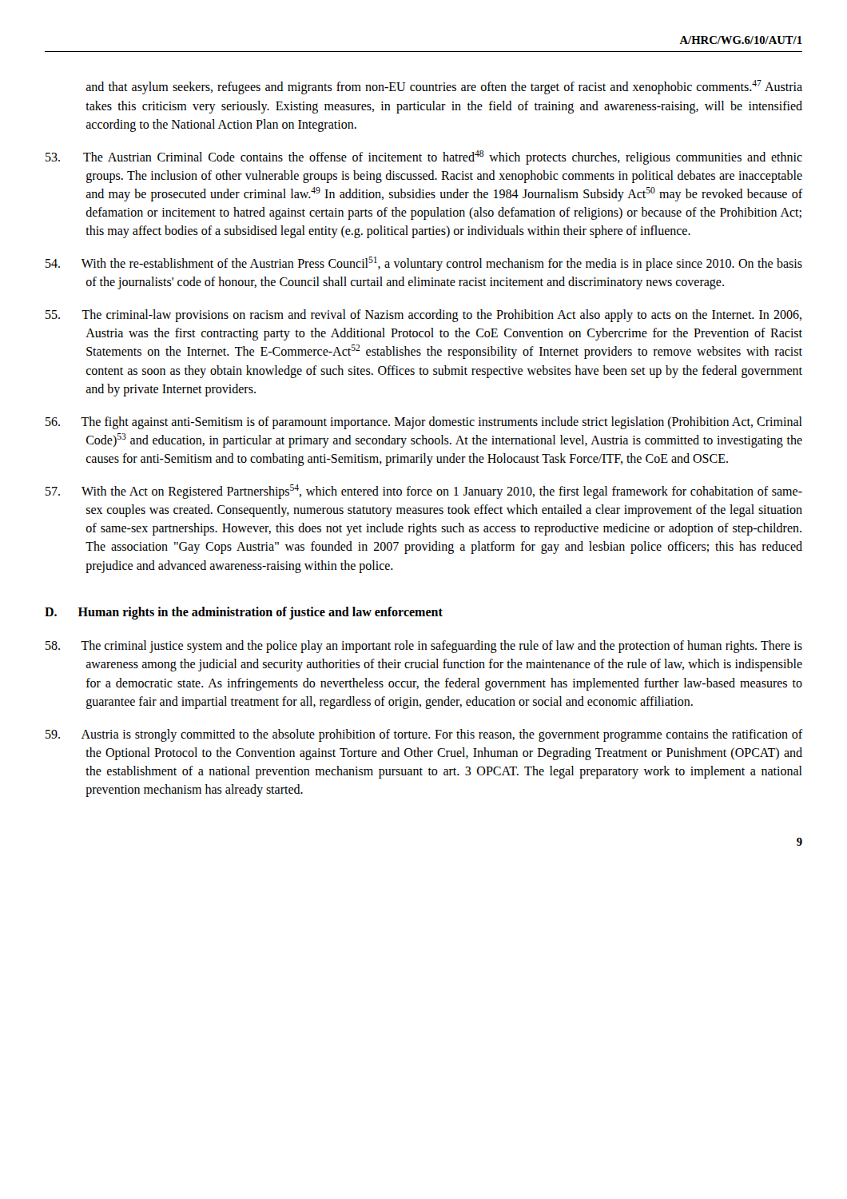A/HRC/WG.6/10/AUT/1
and that asylum seekers, refugees and migrants from non-EU countries are often the target of racist and xenophobic comments.47 Austria takes this criticism very seriously. Existing measures, in particular in the field of training and awareness-raising, will be intensified according to the National Action Plan on Integration.
53. The Austrian Criminal Code contains the offense of incitement to hatred48 which protects churches, religious communities and ethnic groups. The inclusion of other vulnerable groups is being discussed. Racist and xenophobic comments in political debates are inacceptable and may be prosecuted under criminal law.49 In addition, subsidies under the 1984 Journalism Subsidy Act50 may be revoked because of defamation or incitement to hatred against certain parts of the population (also defamation of religions) or because of the Prohibition Act; this may affect bodies of a subsidised legal entity (e.g. political parties) or individuals within their sphere of influence.
54. With the re-establishment of the Austrian Press Council51, a voluntary control mechanism for the media is in place since 2010. On the basis of the journalists' code of honour, the Council shall curtail and eliminate racist incitement and discriminatory news coverage.
55. The criminal-law provisions on racism and revival of Nazism according to the Prohibition Act also apply to acts on the Internet. In 2006, Austria was the first contracting party to the Additional Protocol to the CoE Convention on Cybercrime for the Prevention of Racist Statements on the Internet. The E-Commerce-Act52 establishes the responsibility of Internet providers to remove websites with racist content as soon as they obtain knowledge of such sites. Offices to submit respective websites have been set up by the federal government and by private Internet providers.
56. The fight against anti-Semitism is of paramount importance. Major domestic instruments include strict legislation (Prohibition Act, Criminal Code)53 and education, in particular at primary and secondary schools. At the international level, Austria is committed to investigating the causes for anti-Semitism and to combating anti-Semitism, primarily under the Holocaust Task Force/ITF, the CoE and OSCE.
57. With the Act on Registered Partnerships54, which entered into force on 1 January 2010, the first legal framework for cohabitation of same-sex couples was created. Consequently, numerous statutory measures took effect which entailed a clear improvement of the legal situation of same-sex partnerships. However, this does not yet include rights such as access to reproductive medicine or adoption of step-children. The association "Gay Cops Austria" was founded in 2007 providing a platform for gay and lesbian police officers; this has reduced prejudice and advanced awareness-raising within the police.
D. Human rights in the administration of justice and law enforcement
58. The criminal justice system and the police play an important role in safeguarding the rule of law and the protection of human rights. There is awareness among the judicial and security authorities of their crucial function for the maintenance of the rule of law, which is indispensible for a democratic state. As infringements do nevertheless occur, the federal government has implemented further law-based measures to guarantee fair and impartial treatment for all, regardless of origin, gender, education or social and economic affiliation.
59. Austria is strongly committed to the absolute prohibition of torture. For this reason, the government programme contains the ratification of the Optional Protocol to the Convention against Torture and Other Cruel, Inhuman or Degrading Treatment or Punishment (OPCAT) and the establishment of a national prevention mechanism pursuant to art. 3 OPCAT. The legal preparatory work to implement a national prevention mechanism has already started.
9